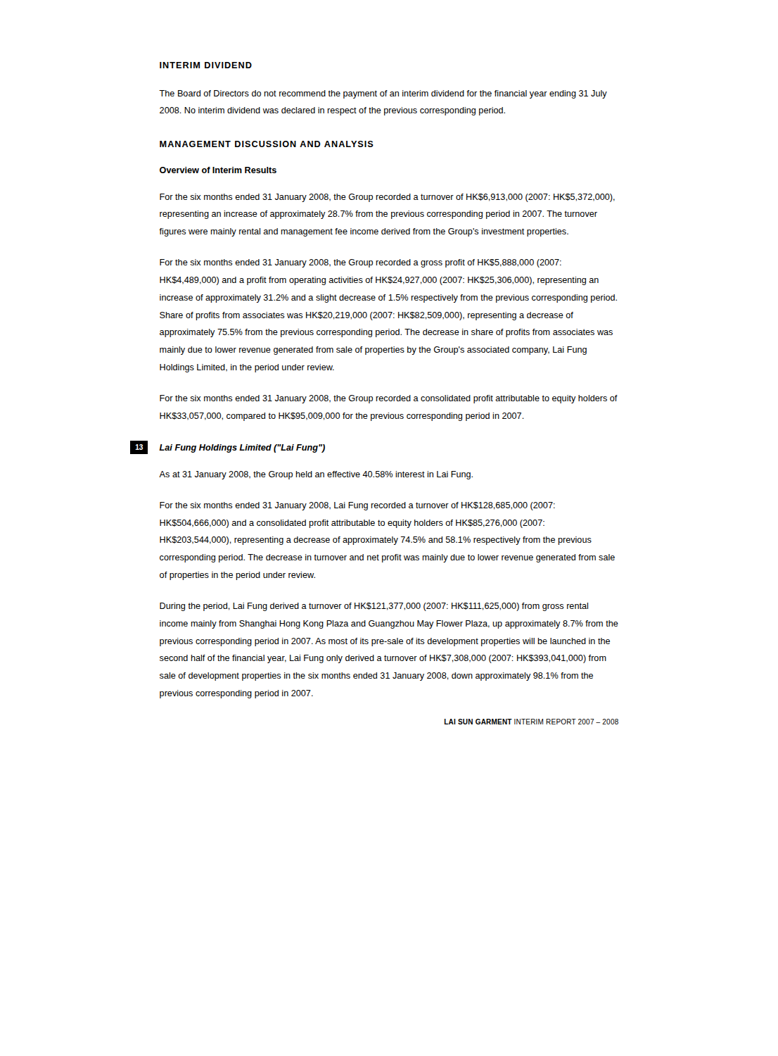13
Interim Dividend
The Board of Directors do not recommend the payment of an interim dividend for the financial year ending 31 July 2008. No interim dividend was declared in respect of the previous corresponding period.
Management Discussion and Analysis
Overview of Interim Results
For the six months ended 31 January 2008, the Group recorded a turnover of HK$6,913,000 (2007: HK$5,372,000), representing an increase of approximately 28.7% from the previous corresponding period in 2007. The turnover figures were mainly rental and management fee income derived from the Group's investment properties.
For the six months ended 31 January 2008, the Group recorded a gross profit of HK$5,888,000 (2007: HK$4,489,000) and a profit from operating activities of HK$24,927,000 (2007: HK$25,306,000), representing an increase of approximately 31.2% and a slight decrease of 1.5% respectively from the previous corresponding period. Share of profits from associates was HK$20,219,000 (2007: HK$82,509,000), representing a decrease of approximately 75.5% from the previous corresponding period. The decrease in share of profits from associates was mainly due to lower revenue generated from sale of properties by the Group's associated company, Lai Fung Holdings Limited, in the period under review.
For the six months ended 31 January 2008, the Group recorded a consolidated profit attributable to equity holders of HK$33,057,000, compared to HK$95,009,000 for the previous corresponding period in 2007.
Lai Fung Holdings Limited ("Lai Fung")
As at 31 January 2008, the Group held an effective 40.58% interest in Lai Fung.
For the six months ended 31 January 2008, Lai Fung recorded a turnover of HK$128,685,000 (2007: HK$504,666,000) and a consolidated profit attributable to equity holders of HK$85,276,000 (2007: HK$203,544,000), representing a decrease of approximately 74.5% and 58.1% respectively from the previous corresponding period. The decrease in turnover and net profit was mainly due to lower revenue generated from sale of properties in the period under review.
During the period, Lai Fung derived a turnover of HK$121,377,000 (2007: HK$111,625,000) from gross rental income mainly from Shanghai Hong Kong Plaza and Guangzhou May Flower Plaza, up approximately 8.7% from the previous corresponding period in 2007. As most of its pre-sale of its development properties will be launched in the second half of the financial year, Lai Fung only derived a turnover of HK$7,308,000 (2007: HK$393,041,000) from sale of development properties in the six months ended 31 January 2008, down approximately 98.1% from the previous corresponding period in 2007.
LAI SUN GARMENT INTERIM REPORT 2007 – 2008